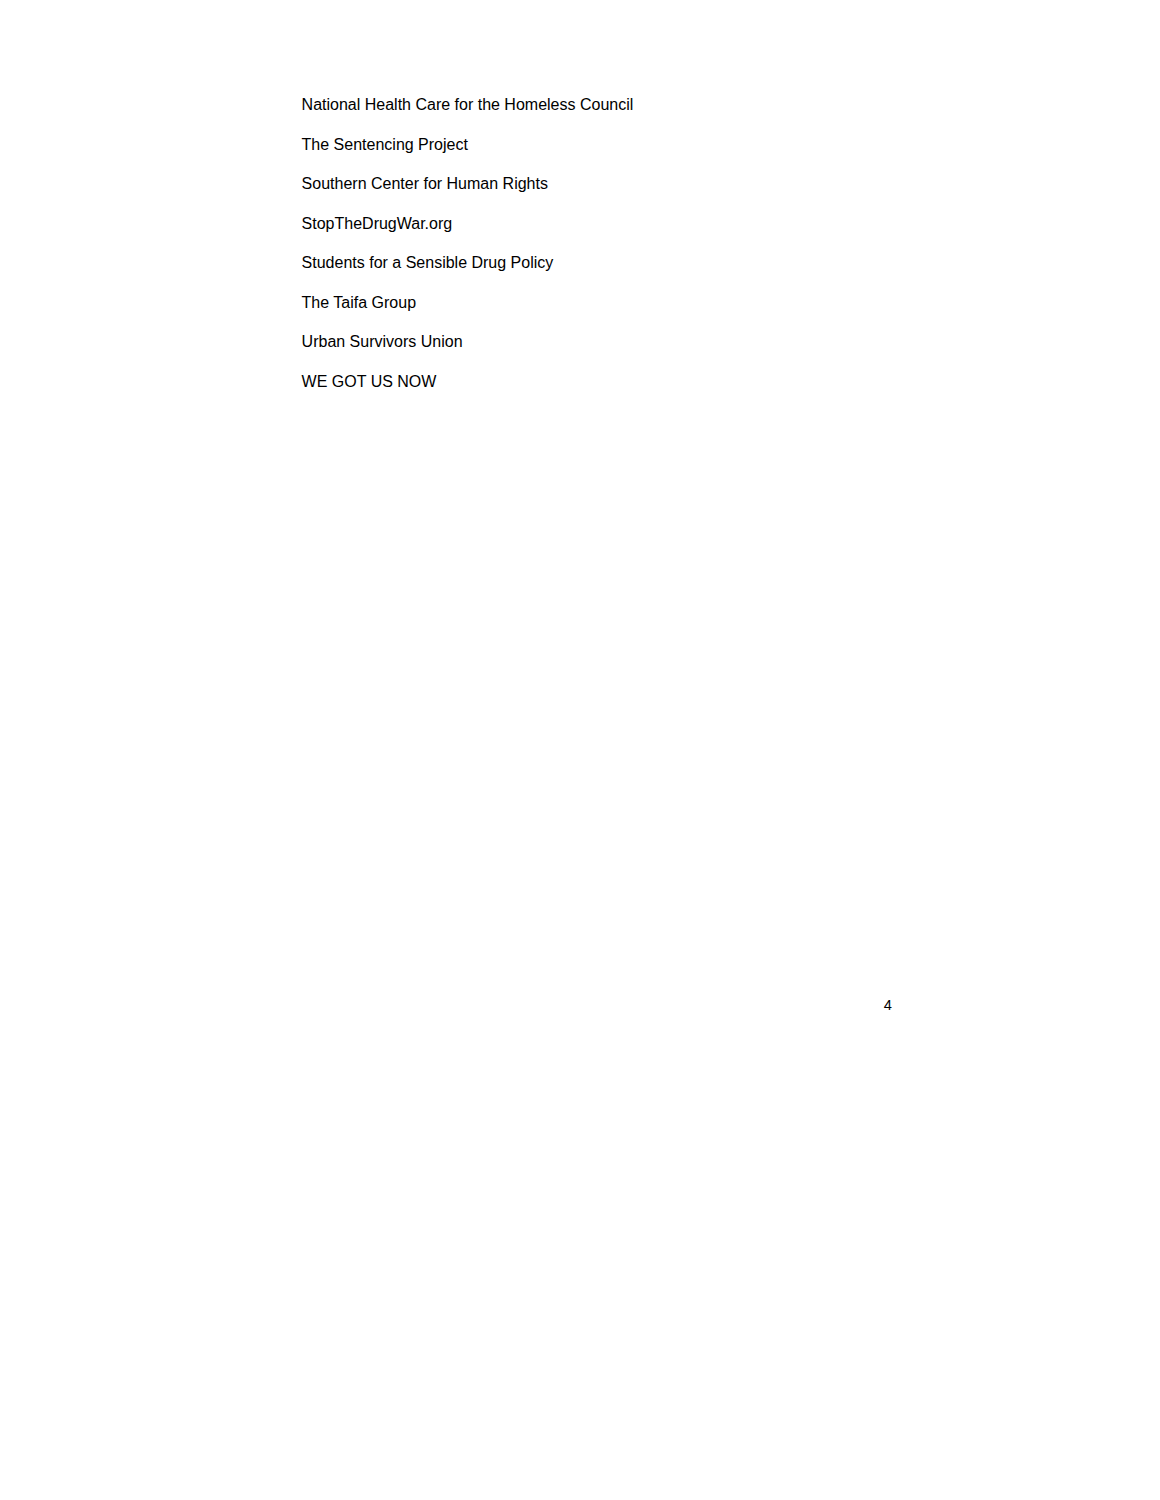National Health Care for the Homeless Council
The Sentencing Project
Southern Center for Human Rights
StopTheDrugWar.org
Students for a Sensible Drug Policy
The Taifa Group
Urban Survivors Union
WE GOT US NOW
4